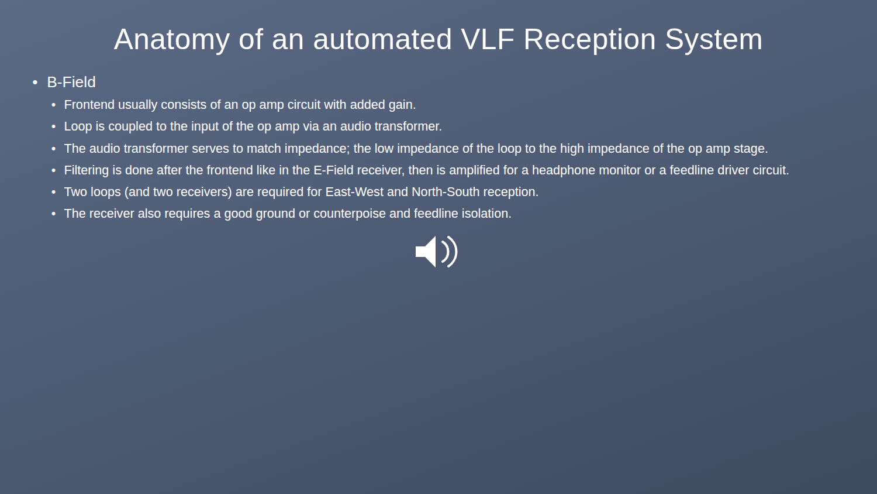Anatomy of an automated VLF Reception System
B-Field
Frontend usually consists of an op amp circuit with added gain.
Loop is coupled to the input of the op amp via an audio transformer.
The audio transformer serves to match impedance; the low impedance of the loop to the high impedance of the op amp stage.
Filtering is done after the frontend like in the E-Field receiver, then is amplified for a headphone monitor or a feedline driver circuit.
Two loops (and two receivers) are required for East-West and North-South reception.
The receiver also requires a good ground or counterpoise and feedline isolation.